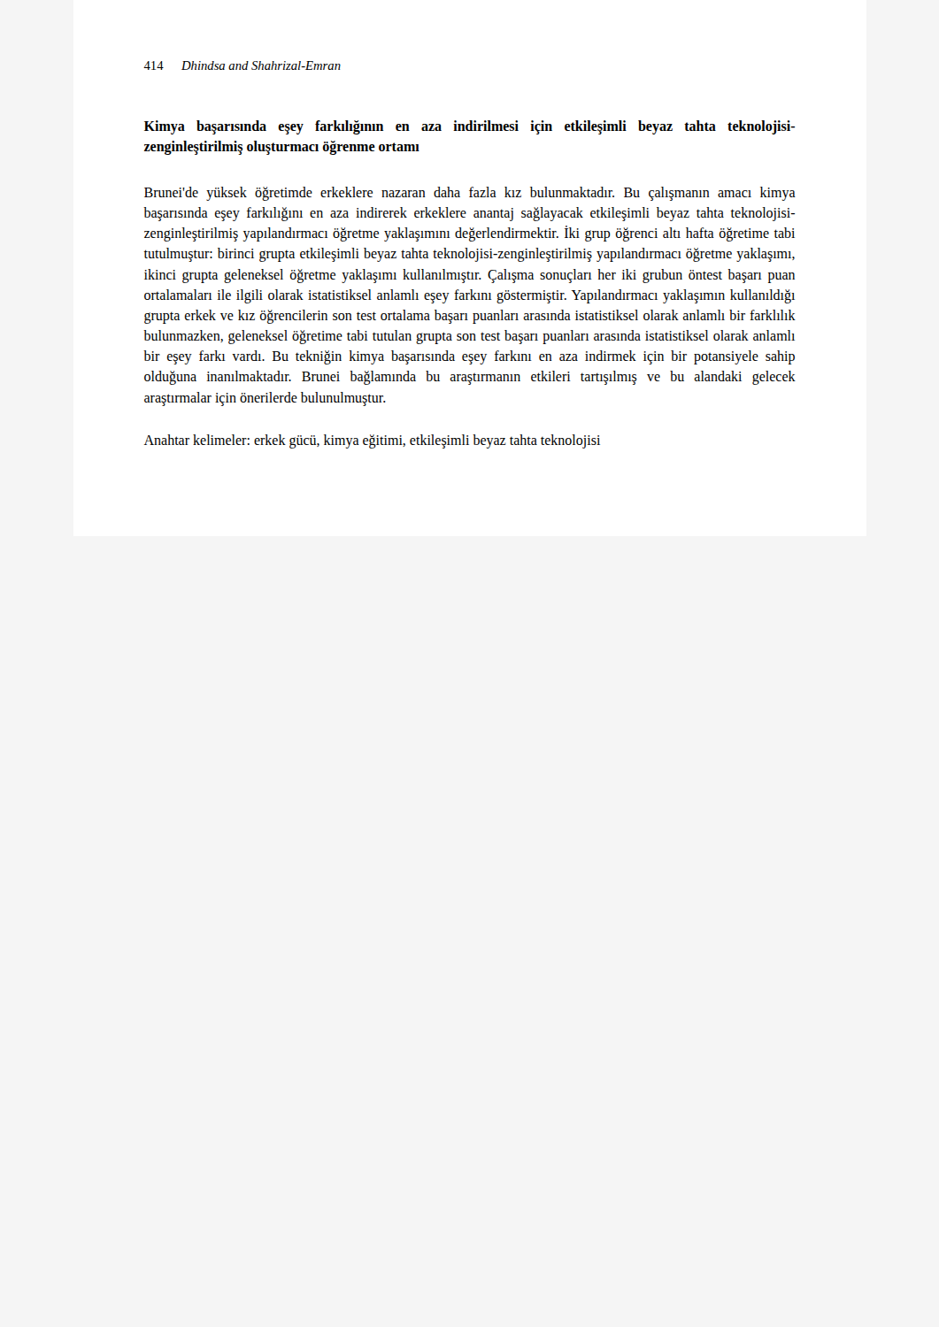414 Dhindsa and Shahrizal-Emran
Kimya başarısında eşey farkılığının en aza indirilmesi için etkileşimli beyaz tahta teknolojisi-zenginleştirilmiş oluşturmacı öğrenme ortamı
Brunei'de yüksek öğretimde erkeklere nazaran daha fazla kız bulunmaktadır. Bu çalışmanın amacı kimya başarısında eşey farkılığını en aza indirerek erkeklere anantaj sağlayacak etkileşimli beyaz tahta teknolojisi-zenginleştirilmiş yapılandırmacı öğretme yaklaşımını değerlendirmektir. İki grup öğrenci altı hafta öğretime tabi tutulmuştur: birinci grupta etkileşimli beyaz tahta teknolojisi-zenginleştirilmiş yapılandırmacı öğretme yaklaşımı, ikinci grupta geleneksel öğretme yaklaşımı kullanılmıştır. Çalışma sonuçları her iki grubun öntest başarı puan ortalamaları ile ilgili olarak istatistiksel anlamlı eşey farkını göstermiştir. Yapılandırmacı yaklaşımın kullanıldığı grupta erkek ve kız öğrencilerin son test ortalama başarı puanları arasında istatistiksel olarak anlamlı bir farklılık bulunmazken, geleneksel öğretime tabi tutulan grupta son test başarı puanları arasında istatistiksel olarak anlamlı bir eşey farkı vardı. Bu tekniğin kimya başarısında eşey farkını en aza indirmek için bir potansiyele sahip olduğuna inanılmaktadır. Brunei bağlamında bu araştırmanın etkileri tartışılmış ve bu alandaki gelecek araştırmalar için önerilerde bulunulmuştur.
Anahtar kelimeler: erkek gücü, kimya eğitimi, etkileşimli beyaz tahta teknolojisi